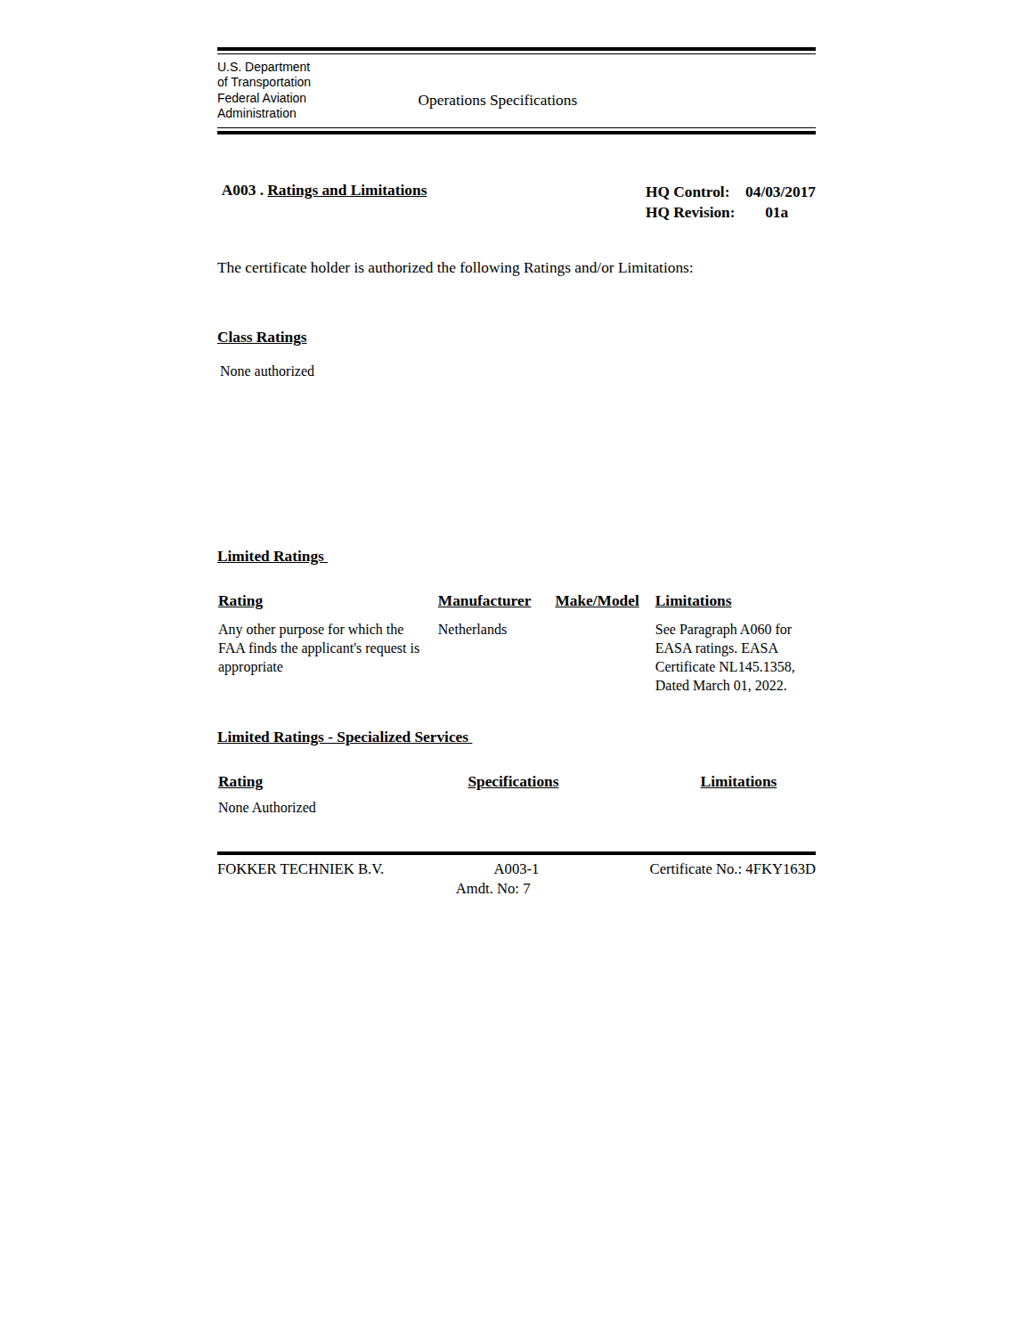U.S. Department
of Transportation
Federal Aviation
Administration
Operations Specifications
A003 . Ratings and Limitations
| HQ Control: | 04/03/2017 |
| HQ Revision: | 01a |
The certificate holder is authorized the following Ratings and/or Limitations:
Class Ratings
None authorized
Limited Ratings
| Rating | Manufacturer | Make/Model | Limitations |
| --- | --- | --- | --- |
| Any other purpose for which the FAA finds the applicant's request is appropriate | Netherlands | | See Paragraph A060 for EASA ratings. EASA Certificate NL145.1358, Dated March 01, 2022. |
Limited Ratings - Specialized Services
| Rating | Specifications | Limitations |
| --- | --- | --- |
| None Authorized | | |
FOKKER TECHNIEK B.V.
A003-1
Certificate No.: 4FKY163D
Amdt. No: 7